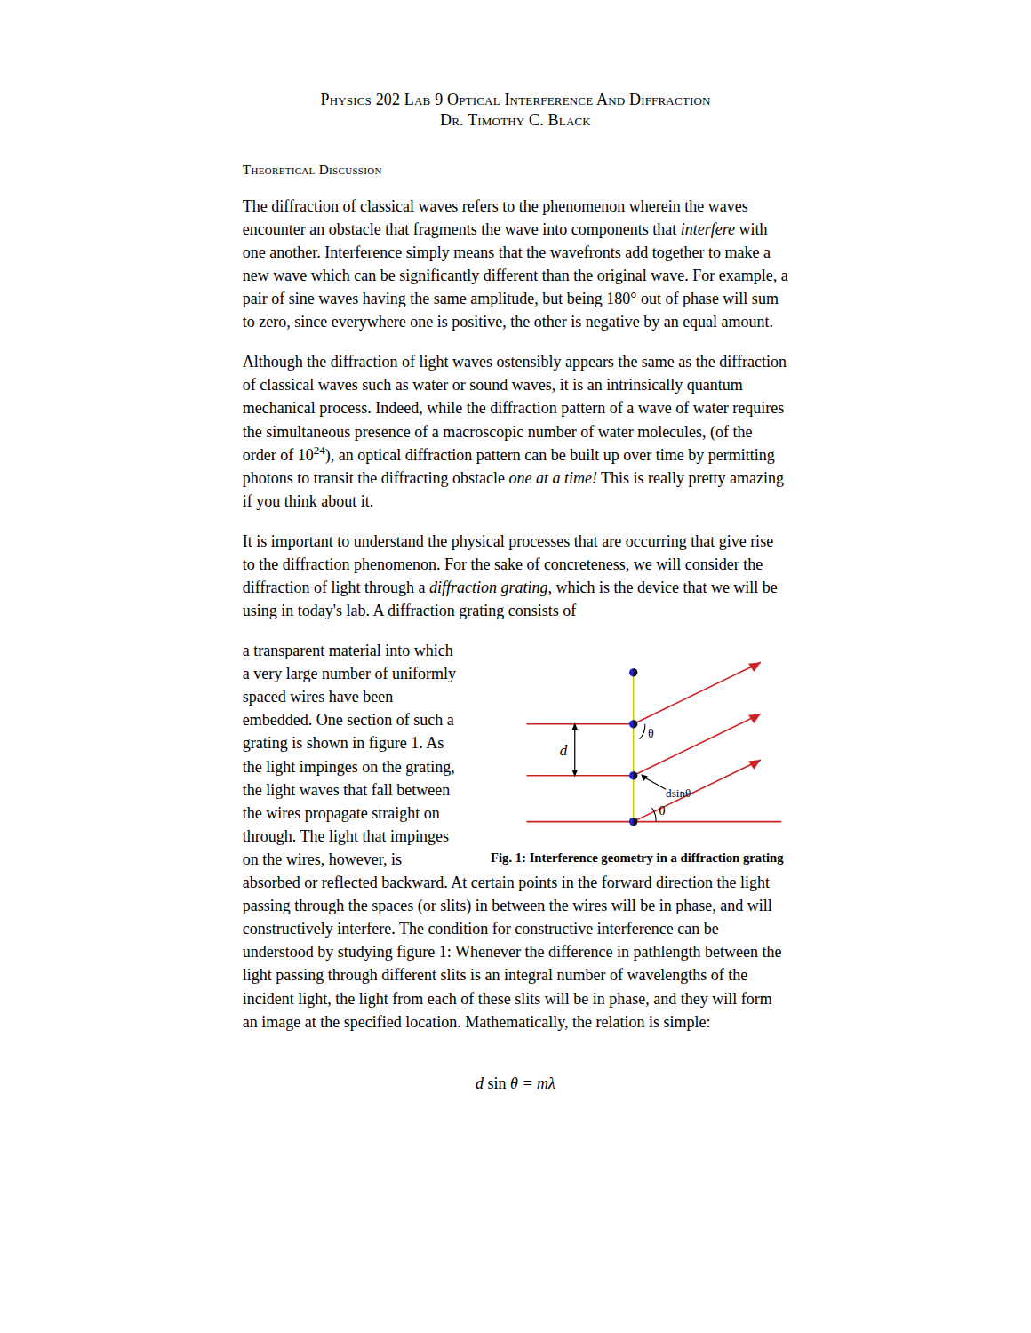Physics 202 Lab 9 Optical Interference And Diffraction
Dr. Timothy C. Black
Theoretical Discussion
The diffraction of classical waves refers to the phenomenon wherein the waves encounter an obstacle that fragments the wave into components that interfere with one another. Interference simply means that the wavefronts add together to make a new wave which can be significantly different than the original wave. For example, a pair of sine waves having the same amplitude, but being 180° out of phase will sum to zero, since everywhere one is positive, the other is negative by an equal amount.
Although the diffraction of light waves ostensibly appears the same as the diffraction of classical waves such as water or sound waves, it is an intrinsically quantum mechanical process. Indeed, while the diffraction pattern of a wave of water requires the simultaneous presence of a macroscopic number of water molecules, (of the order of 1024), an optical diffraction pattern can be built up over time by permitting photons to transit the diffracting obstacle one at a time! This is really pretty amazing if you think about it.
It is important to understand the physical processes that are occurring that give rise to the diffraction phenomenon. For the sake of concreteness, we will consider the diffraction of light through a diffraction grating, which is the device that we will be using in today's lab. A diffraction grating consists of
Fig. 1: Interference geometry in a diffraction grating
a transparent material into which a very large number of uniformly spaced wires have been embedded. One section of such a grating is shown in figure 1. As the light impinges on the grating, the light waves that fall between the wires propagate straight on through. The light that impinges on the wires, however, is absorbed or reflected backward. At certain points in the forward direction the light passing through the spaces (or slits) in between the wires will be in phase, and will constructively interfere. The condition for constructive interference can be understood by studying figure 1: Whenever the difference in pathlength between the light passing through different slits is an integral number of wavelengths of the incident light, the light from each of these slits will be in phase, and they will form an image at the specified location. Mathematically, the relation is simple:
d sin θ = mλ